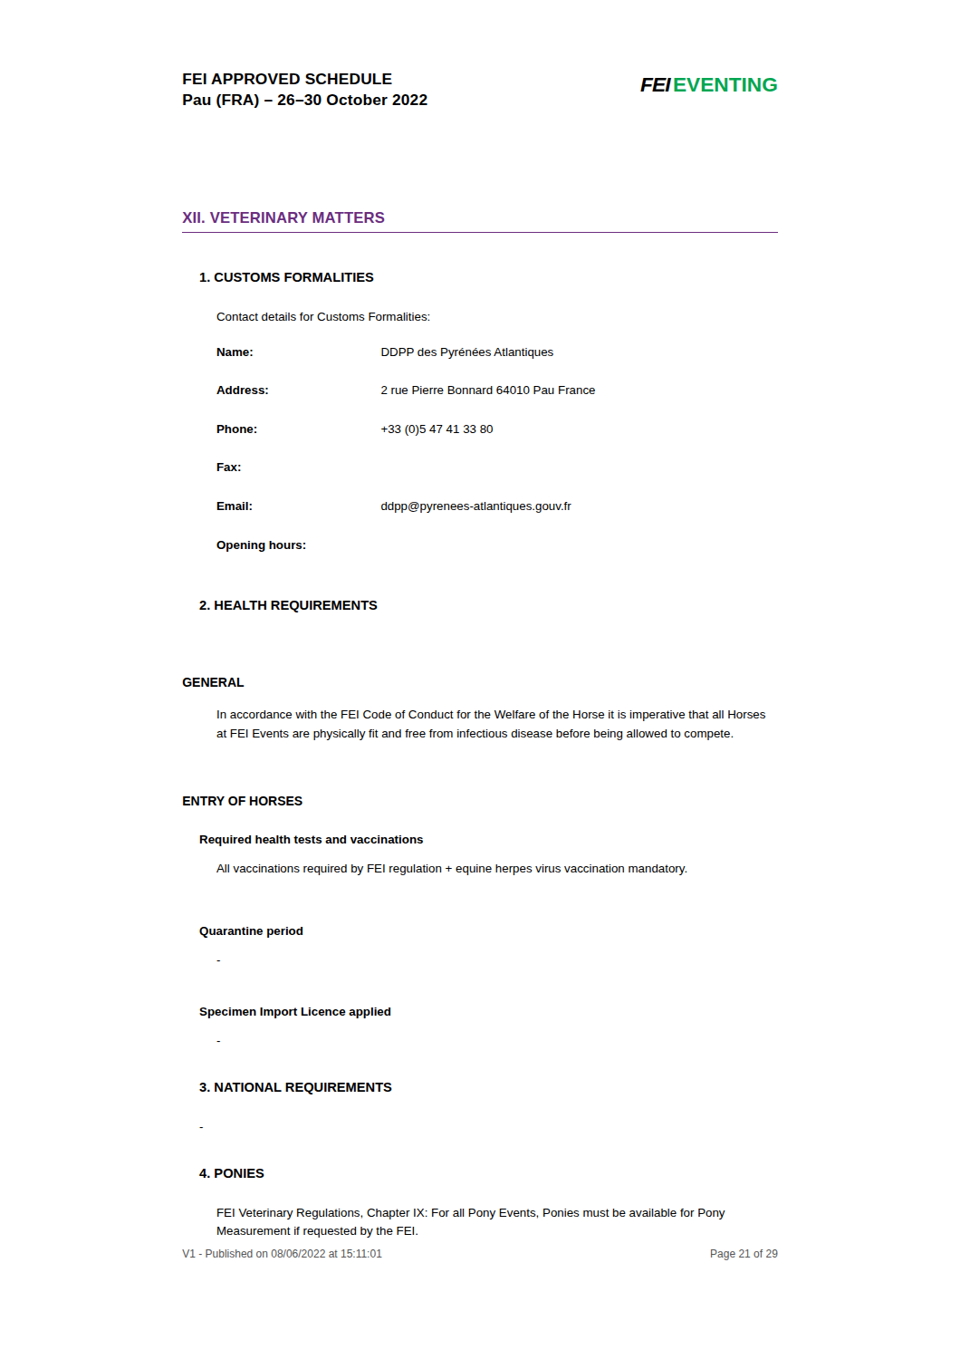FEI APPROVED SCHEDULE
Pau (FRA) – 26–30 October 2022
FEI EVENTING
XII. VETERINARY MATTERS
1. CUSTOMS FORMALITIES
Contact details for Customs Formalities:
| Name: | DDPP des Pyrénées Atlantiques |
| Address: | 2 rue Pierre Bonnard 64010 Pau France |
| Phone: | +33 (0)5 47 41 33 80 |
| Fax: | |
| Email: | ddpp@pyrenees-atlantiques.gouv.fr |
| Opening hours: | |
2. HEALTH REQUIREMENTS
GENERAL
In accordance with the FEI Code of Conduct for the Welfare of the Horse it is imperative that all Horses at FEI Events are physically fit and free from infectious disease before being allowed to compete.
ENTRY OF HORSES
Required health tests and vaccinations
All vaccinations required by FEI regulation + equine herpes virus vaccination mandatory.
Quarantine period
-
Specimen Import Licence applied
-
3. NATIONAL REQUIREMENTS
-
4. PONIES
FEI Veterinary Regulations, Chapter IX: For all Pony Events, Ponies must be available for Pony Measurement if requested by the FEI.
V1 - Published on 08/06/2022 at 15:11:01
Page 21 of 29